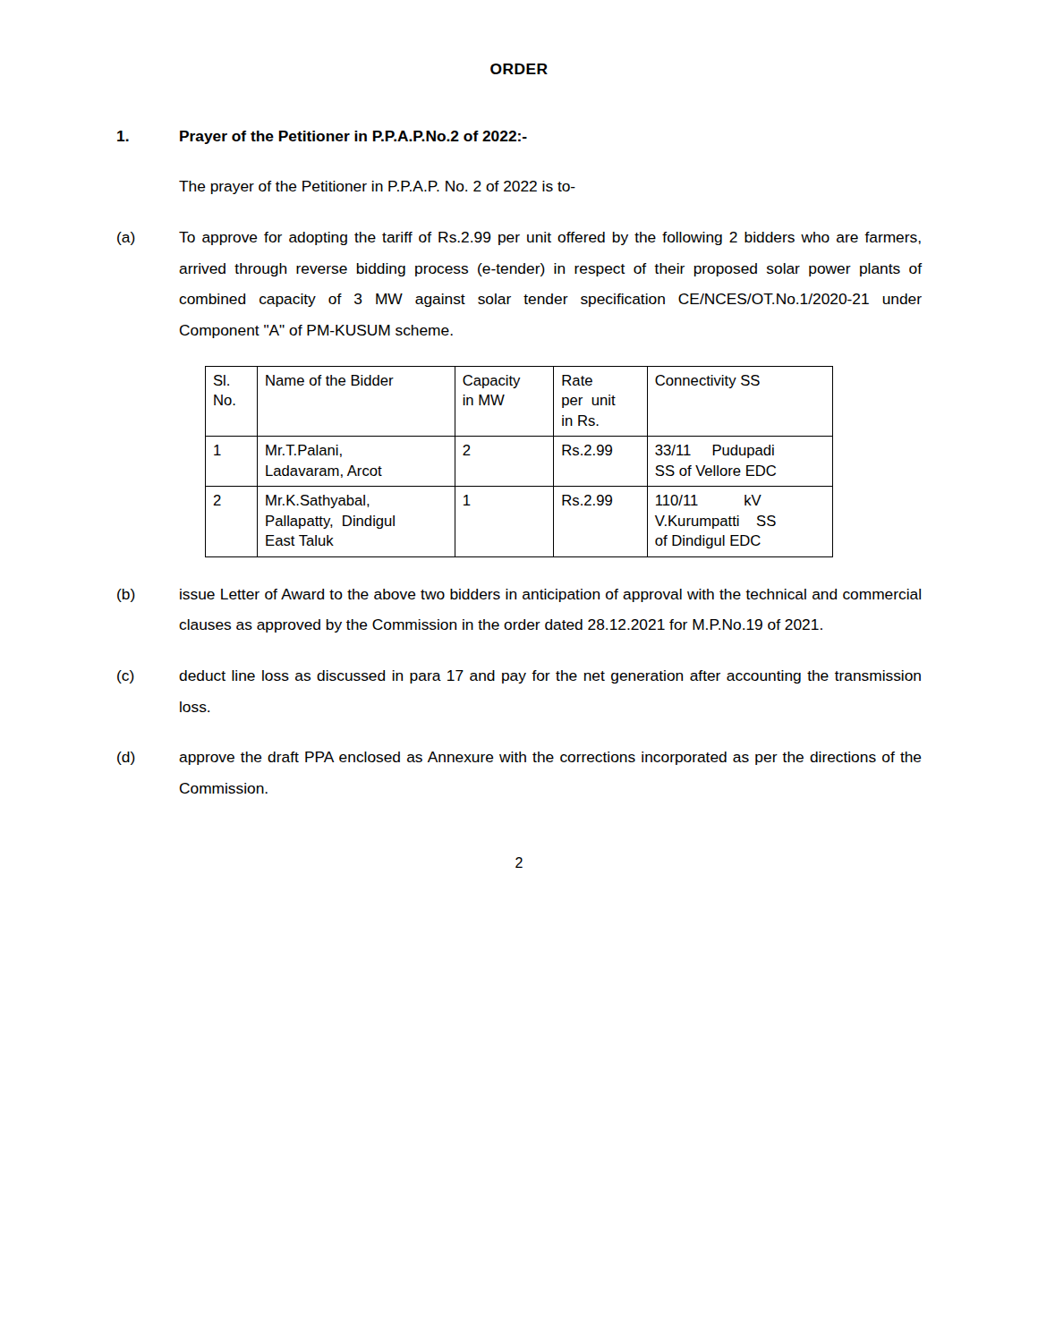ORDER
1.
Prayer of the Petitioner in P.P.A.P.No.2 of 2022:-
The prayer of the Petitioner in P.P.A.P. No. 2 of 2022 is to-
(a)
To approve for adopting the tariff of Rs.2.99 per unit offered by the following 2 bidders who are farmers, arrived through reverse bidding process (e-tender) in respect of their proposed solar power plants of combined capacity of 3 MW against solar tender specification CE/NCES/OT.No.1/2020-21 under Component "A" of PM-KUSUM scheme.
| Sl. No. | Name of the Bidder | Capacity in MW | Rate per unit in Rs. | Connectivity SS |
| 1 | Mr.T.Palani, Ladavaram, Arcot | 2 | Rs.2.99 | 33/11 Pudupadi SS of Vellore EDC |
| 2 | Mr.K.Sathyabal, Pallapatty, Dindigul East Taluk | 1 | Rs.2.99 | 110/11 kV V.Kurumpatti SS of Dindigul EDC |
(b)
issue Letter of Award to the above two bidders in anticipation of approval with the technical and commercial clauses as approved by the Commission in the order dated 28.12.2021 for M.P.No.19 of 2021.
(c)
deduct line loss as discussed in para 17 and pay for the net generation after accounting the transmission loss.
(d)
approve the draft PPA enclosed as Annexure with the corrections incorporated as per the directions of the Commission.
2